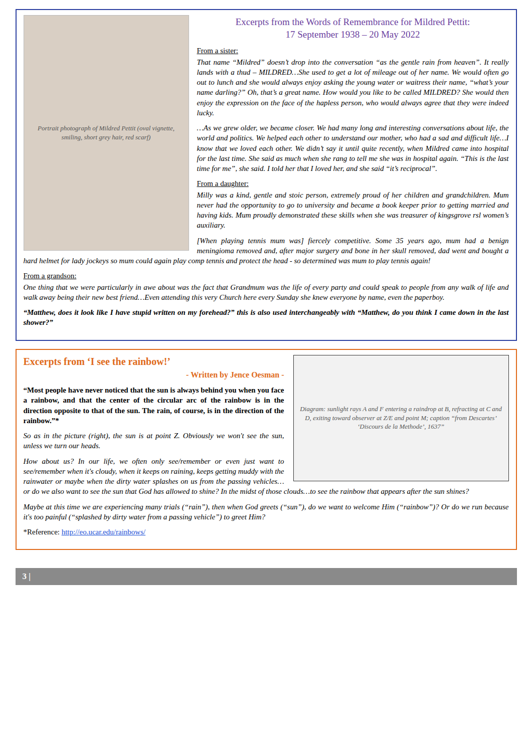Portrait photograph of Mildred Pettit (oval vignette, smiling, short grey hair, red scarf)
Excerpts from the Words of Remembrance for Mildred Pettit:
17 September 1938 – 20 May 2022
From a sister:
That name “Mildred” doesn’t drop into the conversation “as the gentle rain from heaven”. It really lands with a thud – MILDRED…She used to get a lot of mileage out of her name. We would often go out to lunch and she would always enjoy asking the young water or waitress their name, “what’s your name darling?” Oh, that’s a great name. How would you like to be called MILDRED? She would then enjoy the expression on the face of the hapless person, who would always agree that they were indeed lucky.
…As we grew older, we became closer. We had many long and interesting conversations about life, the world and politics. We helped each other to understand our mother, who had a sad and difficult life…I know that we loved each other. We didn’t say it until quite recently, when Mildred came into hospital for the last time. She said as much when she rang to tell me she was in hospital again. “This is the last time for me”, she said. I told her that I loved her, and she said “it’s reciprocal”.
From a daughter:
Milly was a kind, gentle and stoic person, extremely proud of her children and grandchildren. Mum never had the opportunity to go to university and became a book keeper prior to getting married and having kids. Mum proudly demonstrated these skills when she was treasurer of kingsgrove rsl women’s auxiliary.
[When playing tennis mum was] fiercely competitive. Some 35 years ago, mum had a benign meningioma removed and, after major surgery and bone in her skull removed, dad went and bought a hard helmet for lady jockeys so mum could again play comp tennis and protect the head - so determined was mum to play tennis again!
From a grandson:
One thing that we were particularly in awe about was the fact that Grandmum was the life of every party and could speak to people from any walk of life and walk away being their new best friend…Even attending this very Church here every Sunday she knew everyone by name, even the paperboy.
“Matthew, does it look like I have stupid written on my forehead?” this is also used interchangeably with “Matthew, do you think I came down in the last shower?”
Diagram: sunlight rays A and F entering a raindrop at B, refracting at C and D, exiting toward observer at Z/E and point M; caption “from Descartes’ ‘Discours de la Methode’, 1637”
Excerpts from ‘I see the rainbow!’
- Written by Jence Oesman -
“Most people have never noticed that the sun is always behind you when you face a rainbow, and that the center of the circular arc of the rainbow is in the direction opposite to that of the sun. The rain, of course, is in the direction of the rainbow.”*
So as in the picture (right), the sun is at point Z. Obviously we won't see the sun, unless we turn our heads.
How about us? In our life, we often only see/remember or even just want to see/remember when it's cloudy, when it keeps on raining, keeps getting muddy with the rainwater or maybe when the dirty water splashes on us from the passing vehicles… or do we also want to see the sun that God has allowed to shine? In the midst of those clouds…to see the rainbow that appears after the sun shines?
Maybe at this time we are experiencing many trials (“rain”), then when God greets (“sun”), do we want to welcome Him (“rainbow”)? Or do we run because it's too painful (“splashed by dirty water from a passing vehicle”) to greet Him?
*Reference: http://eo.ucar.edu/rainbows/
3 |